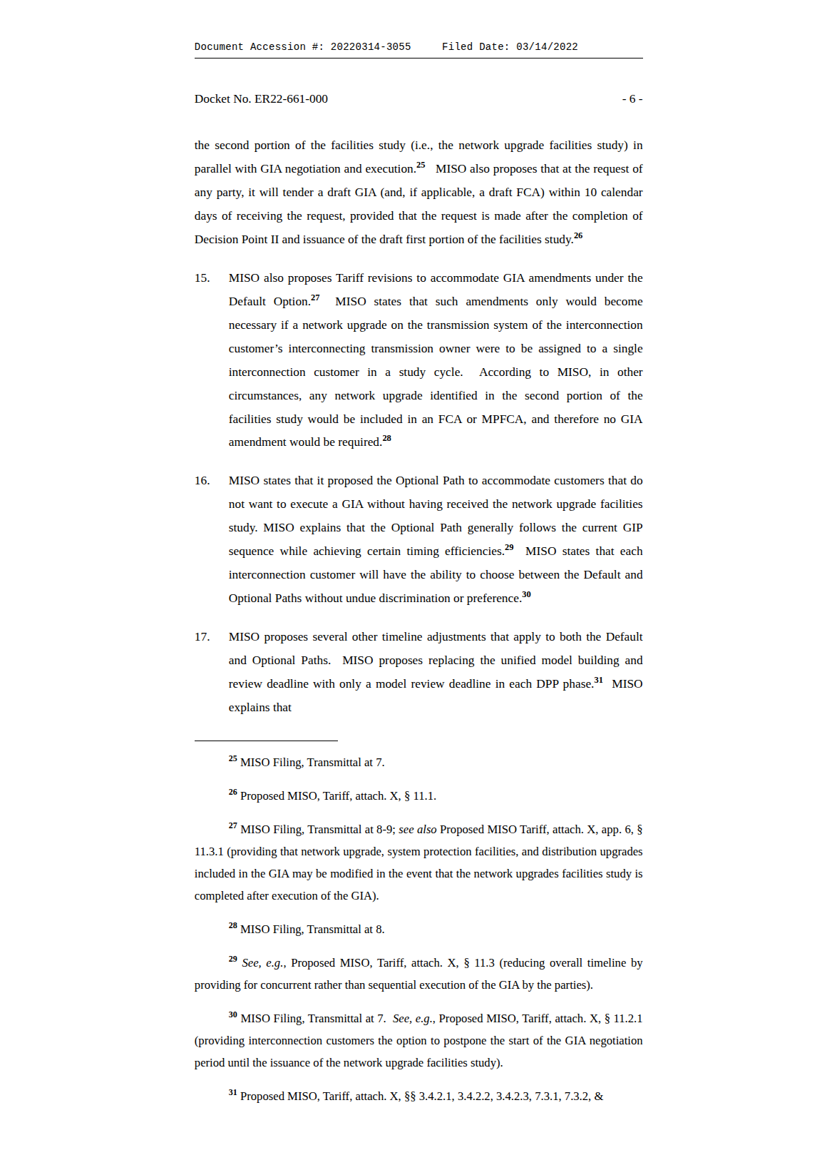Document Accession #: 20220314-3055 Filed Date: 03/14/2022
Docket No. ER22-661-000 - 6 -
the second portion of the facilities study (i.e., the network upgrade facilities study) in parallel with GIA negotiation and execution.25 MISO also proposes that at the request of any party, it will tender a draft GIA (and, if applicable, a draft FCA) within 10 calendar days of receiving the request, provided that the request is made after the completion of Decision Point II and issuance of the draft first portion of the facilities study.26
15.
MISO also proposes Tariff revisions to accommodate GIA amendments under the Default Option.27 MISO states that such amendments only would become necessary if a network upgrade on the transmission system of the interconnection customer’s interconnecting transmission owner were to be assigned to a single interconnection customer in a study cycle. According to MISO, in other circumstances, any network upgrade identified in the second portion of the facilities study would be included in an FCA or MPFCA, and therefore no GIA amendment would be required.28
16.
MISO states that it proposed the Optional Path to accommodate customers that do not want to execute a GIA without having received the network upgrade facilities study. MISO explains that the Optional Path generally follows the current GIP sequence while achieving certain timing efficiencies.29 MISO states that each interconnection customer will have the ability to choose between the Default and Optional Paths without undue discrimination or preference.30
17.
MISO proposes several other timeline adjustments that apply to both the Default and Optional Paths. MISO proposes replacing the unified model building and review deadline with only a model review deadline in each DPP phase.31 MISO explains that
25 MISO Filing, Transmittal at 7.
26 Proposed MISO, Tariff, attach. X, § 11.1.
27 MISO Filing, Transmittal at 8-9; see also Proposed MISO Tariff, attach. X, app. 6, § 11.3.1 (providing that network upgrade, system protection facilities, and distribution upgrades included in the GIA may be modified in the event that the network upgrades facilities study is completed after execution of the GIA).
28 MISO Filing, Transmittal at 8.
29 See, e.g., Proposed MISO, Tariff, attach. X, § 11.3 (reducing overall timeline by providing for concurrent rather than sequential execution of the GIA by the parties).
30 MISO Filing, Transmittal at 7. See, e.g., Proposed MISO, Tariff, attach. X, § 11.2.1 (providing interconnection customers the option to postpone the start of the GIA negotiation period until the issuance of the network upgrade facilities study).
31 Proposed MISO, Tariff, attach. X, §§ 3.4.2.1, 3.4.2.2, 3.4.2.3, 7.3.1, 7.3.2, &